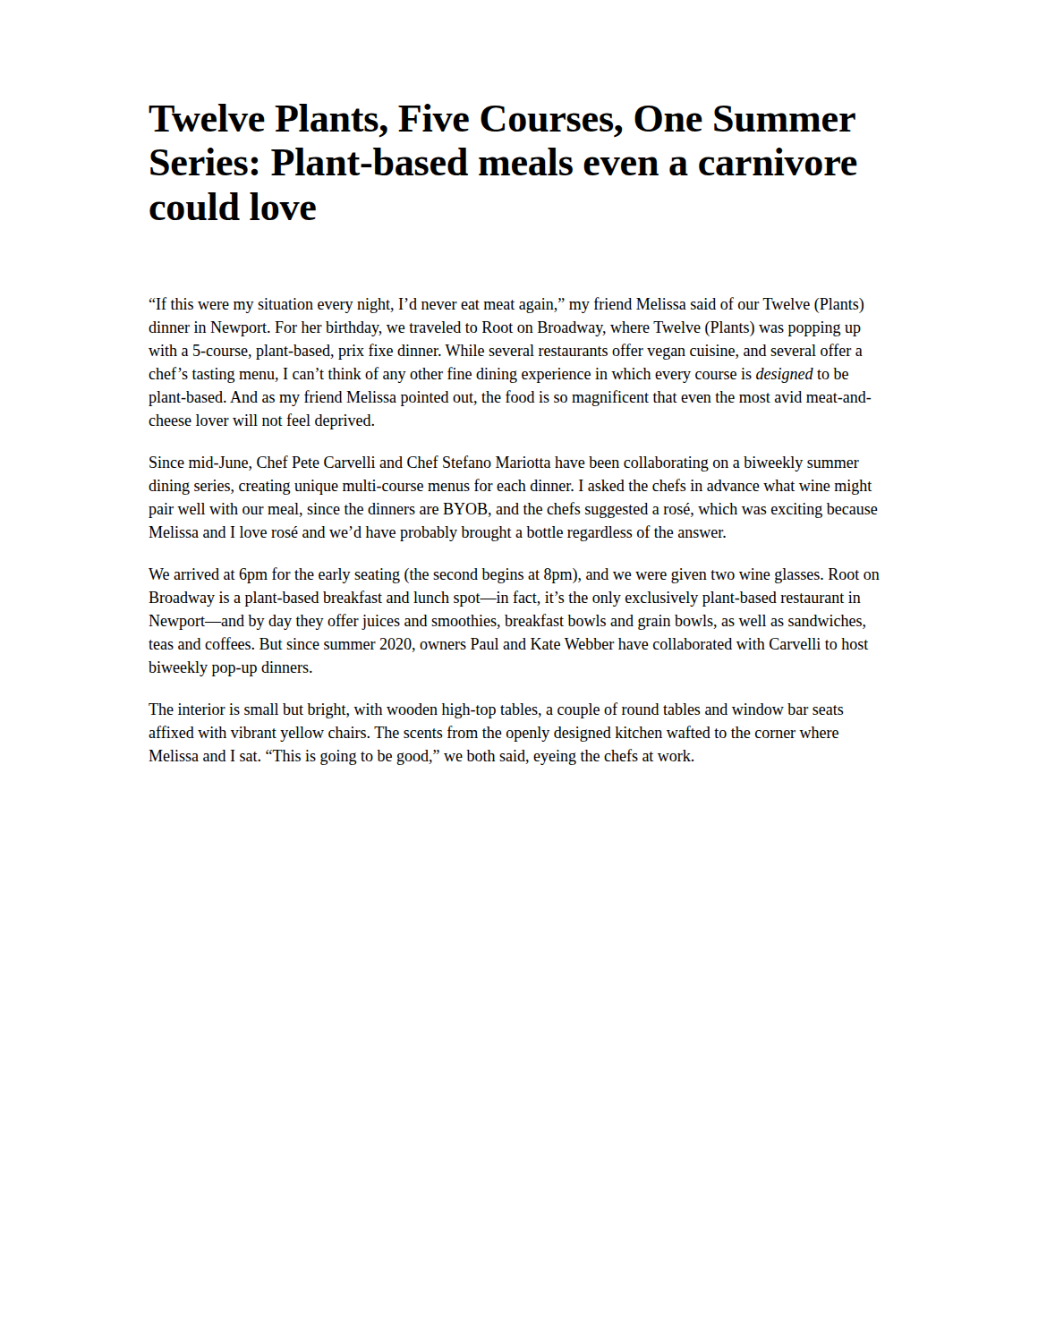Twelve Plants, Five Courses, One Summer Series: Plant-based meals even a carnivore could love
“If this were my situation every night, I’d never eat meat again,” my friend Melissa said of our Twelve (Plants) dinner in Newport. For her birthday, we traveled to Root on Broadway, where Twelve (Plants) was popping up with a 5-course, plant-based, prix fixe dinner. While several restaurants offer vegan cuisine, and several offer a chef’s tasting menu, I can’t think of any other fine dining experience in which every course is designed to be plant-based. And as my friend Melissa pointed out, the food is so magnificent that even the most avid meat-and-cheese lover will not feel deprived.
Since mid-June, Chef Pete Carvelli and Chef Stefano Mariotta have been collaborating on a biweekly summer dining series, creating unique multi-course menus for each dinner. I asked the chefs in advance what wine might pair well with our meal, since the dinners are BYOB, and the chefs suggested a rosé, which was exciting because Melissa and I love rosé and we’d have probably brought a bottle regardless of the answer.
We arrived at 6pm for the early seating (the second begins at 8pm), and we were given two wine glasses. Root on Broadway is a plant-based breakfast and lunch spot—in fact, it’s the only exclusively plant-based restaurant in Newport—and by day they offer juices and smoothies, breakfast bowls and grain bowls, as well as sandwiches, teas and coffees. But since summer 2020, owners Paul and Kate Webber have collaborated with Carvelli to host biweekly pop-up dinners.
The interior is small but bright, with wooden high-top tables, a couple of round tables and window bar seats affixed with vibrant yellow chairs. The scents from the openly designed kitchen wafted to the corner where Melissa and I sat. “This is going to be good,” we both said, eyeing the chefs at work.